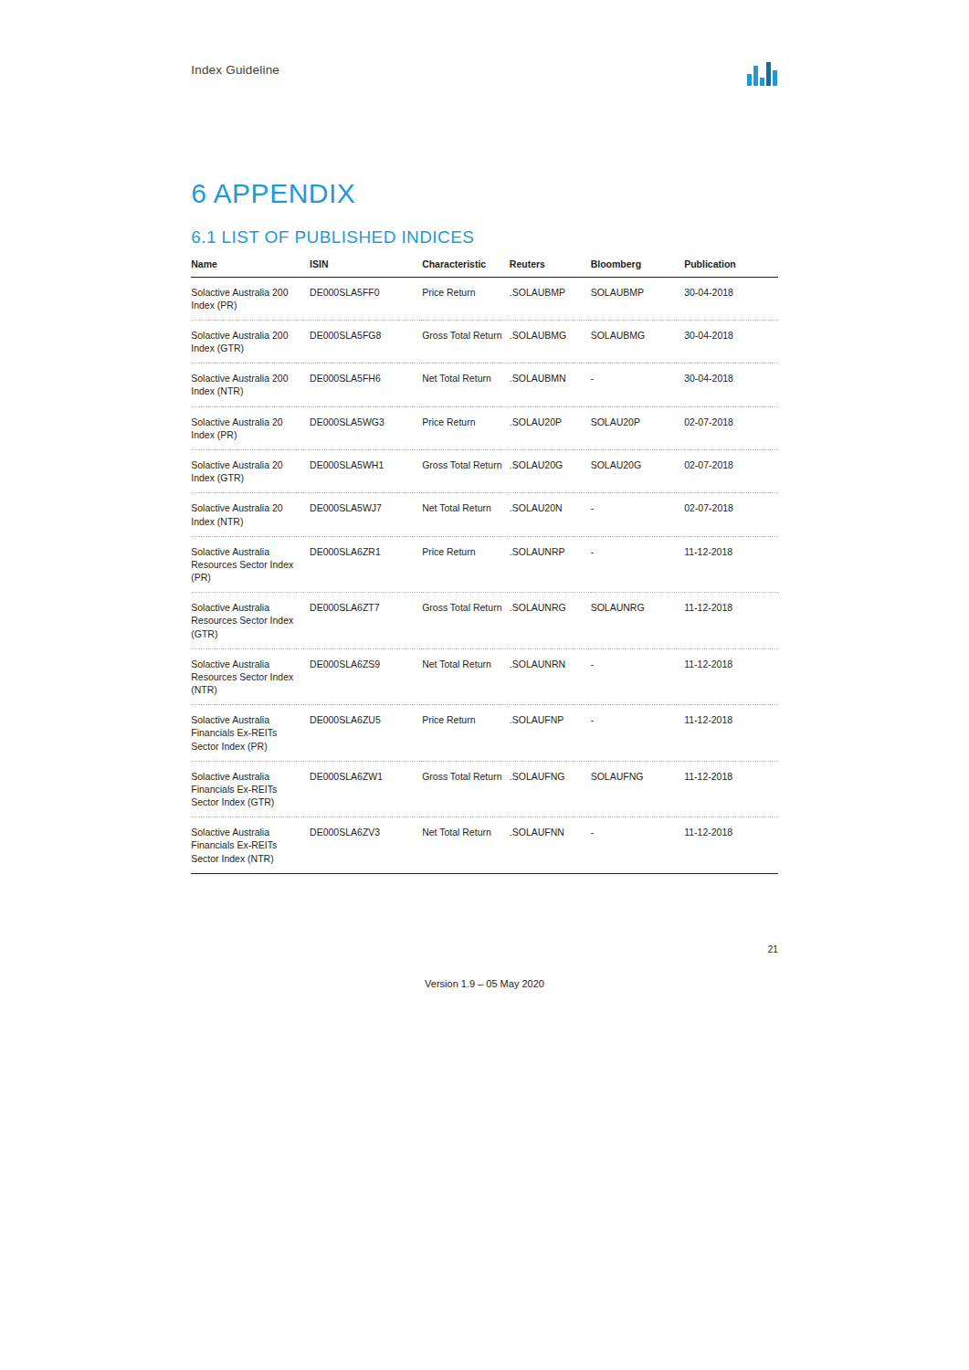Index Guideline
6 APPENDIX
6.1 LIST OF PUBLISHED INDICES
| Name | ISIN | Characteristic | Reuters | Bloomberg | Publication |
| --- | --- | --- | --- | --- | --- |
| Solactive Australia 200 Index (PR) | DE000SLA5FF0 | Price Return | .SOLAUBMP | SOLAUBMP | 30-04-2018 |
| Solactive Australia 200 Index (GTR) | DE000SLA5FG8 | Gross Total Return | .SOLAUBMG | SOLAUBMG | 30-04-2018 |
| Solactive Australia 200 Index (NTR) | DE000SLA5FH6 | Net Total Return | .SOLAUBMN | - | 30-04-2018 |
| Solactive Australia 20 Index (PR) | DE000SLA5WG3 | Price Return | .SOLAU20P | SOLAU20P | 02-07-2018 |
| Solactive Australia 20 Index (GTR) | DE000SLA5WH1 | Gross Total Return | .SOLAU20G | SOLAU20G | 02-07-2018 |
| Solactive Australia 20 Index (NTR) | DE000SLA5WJ7 | Net Total Return | .SOLAU20N | - | 02-07-2018 |
| Solactive Australia Resources Sector Index (PR) | DE000SLA6ZR1 | Price Return | .SOLAUNRP | - | 11-12-2018 |
| Solactive Australia Resources Sector Index (GTR) | DE000SLA6ZT7 | Gross Total Return | .SOLAUNRG | SOLAUNRG | 11-12-2018 |
| Solactive Australia Resources Sector Index (NTR) | DE000SLA6ZS9 | Net Total Return | .SOLAUNRN | - | 11-12-2018 |
| Solactive Australia Financials Ex-REITs Sector Index (PR) | DE000SLA6ZU5 | Price Return | .SOLAUFNP | - | 11-12-2018 |
| Solactive Australia Financials Ex-REITs Sector Index (GTR) | DE000SLA6ZW1 | Gross Total Return | .SOLAUFNG | SOLAUFNG | 11-12-2018 |
| Solactive Australia Financials Ex-REITs Sector Index (NTR) | DE000SLA6ZV3 | Net Total Return | .SOLAUFNN | - | 11-12-2018 |
21
Version 1.9 – 05 May 2020